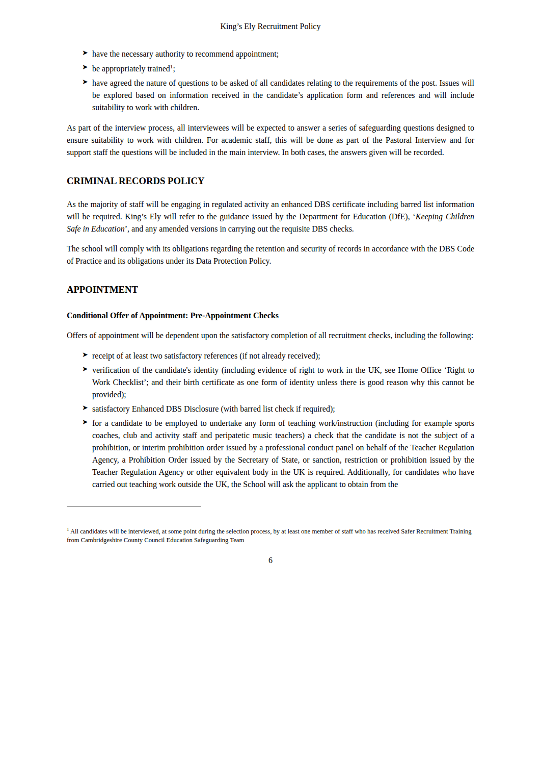King’s Ely Recruitment Policy
have the necessary authority to recommend appointment;
be appropriately trained1;
have agreed the nature of questions to be asked of all candidates relating to the requirements of the post. Issues will be explored based on information received in the candidate’s application form and references and will include suitability to work with children.
As part of the interview process, all interviewees will be expected to answer a series of safeguarding questions designed to ensure suitability to work with children. For academic staff, this will be done as part of the Pastoral Interview and for support staff the questions will be included in the main interview. In both cases, the answers given will be recorded.
CRIMINAL RECORDS POLICY
As the majority of staff will be engaging in regulated activity an enhanced DBS certificate including barred list information will be required. King’s Ely will refer to the guidance issued by the Department for Education (DfE), ‘Keeping Children Safe in Education’, and any amended versions in carrying out the requisite DBS checks.
The school will comply with its obligations regarding the retention and security of records in accordance with the DBS Code of Practice and its obligations under its Data Protection Policy.
APPOINTMENT
Conditional Offer of Appointment: Pre-Appointment Checks
Offers of appointment will be dependent upon the satisfactory completion of all recruitment checks, including the following:
receipt of at least two satisfactory references (if not already received);
verification of the candidate's identity (including evidence of right to work in the UK, see Home Office ‘Right to Work Checklist’; and their birth certificate as one form of identity unless there is good reason why this cannot be provided);
satisfactory Enhanced DBS Disclosure (with barred list check if required);
for a candidate to be employed to undertake any form of teaching work/instruction (including for example sports coaches, club and activity staff and peripatetic music teachers) a check that the candidate is not the subject of a prohibition, or interim prohibition order issued by a professional conduct panel on behalf of the Teacher Regulation Agency, a Prohibition Order issued by the Secretary of State, or sanction, restriction or prohibition issued by the Teacher Regulation Agency or other equivalent body in the UK is required. Additionally, for candidates who have carried out teaching work outside the UK, the School will ask the applicant to obtain from the
1 All candidates will be interviewed, at some point during the selection process, by at least one member of staff who has received Safer Recruitment Training from Cambridgeshire County Council Education Safeguarding Team
6